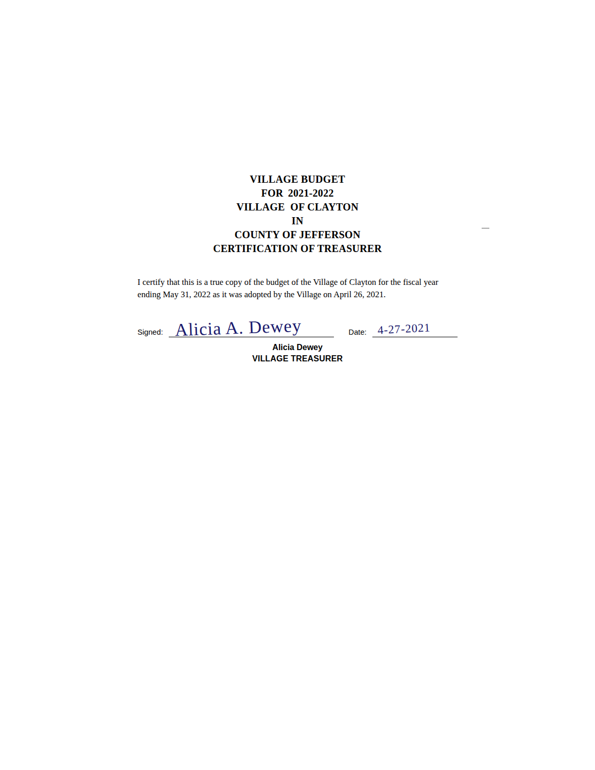VILLAGE BUDGET FOR2021-2022 VILLAGE OF CLAYTON IN COUNTY OF JEFFERSON CERTIFICATION OF TREASURER
I certify that this is a true copy of the budget of the Village of Clayton for the fiscal year ending May 31, 2022 as it was adopted by the Village on April 26, 2021.
Signed: Alicia A. Dewey Date: 4-27-2021
Alicia Dewey VILLAGE TREASURER